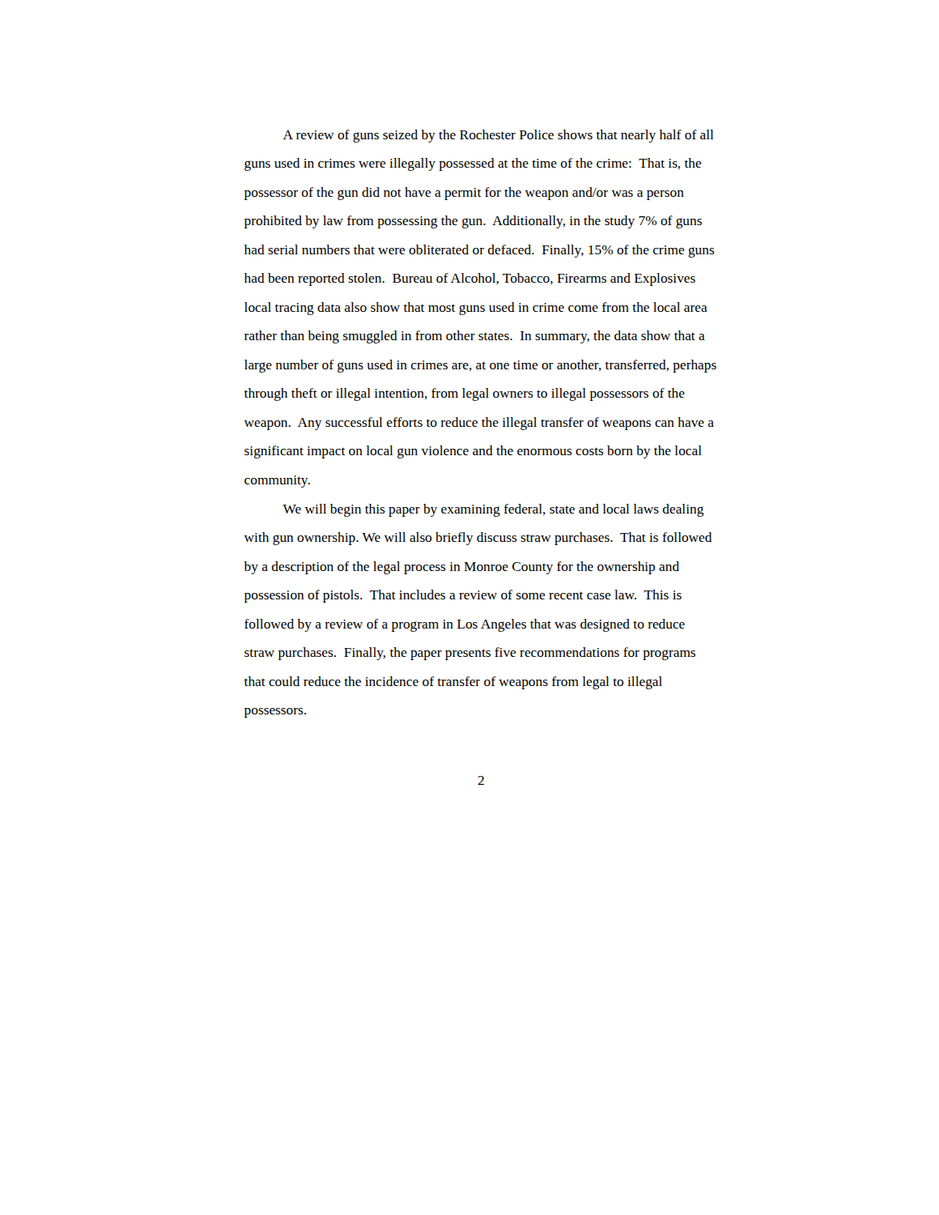A review of guns seized by the Rochester Police shows that nearly half of all guns used in crimes were illegally possessed at the time of the crime: That is, the possessor of the gun did not have a permit for the weapon and/or was a person prohibited by law from possessing the gun. Additionally, in the study 7% of guns had serial numbers that were obliterated or defaced. Finally, 15% of the crime guns had been reported stolen. Bureau of Alcohol, Tobacco, Firearms and Explosives local tracing data also show that most guns used in crime come from the local area rather than being smuggled in from other states. In summary, the data show that a large number of guns used in crimes are, at one time or another, transferred, perhaps through theft or illegal intention, from legal owners to illegal possessors of the weapon. Any successful efforts to reduce the illegal transfer of weapons can have a significant impact on local gun violence and the enormous costs born by the local community.
We will begin this paper by examining federal, state and local laws dealing with gun ownership. We will also briefly discuss straw purchases. That is followed by a description of the legal process in Monroe County for the ownership and possession of pistols. That includes a review of some recent case law. This is followed by a review of a program in Los Angeles that was designed to reduce straw purchases. Finally, the paper presents five recommendations for programs that could reduce the incidence of transfer of weapons from legal to illegal possessors.
2